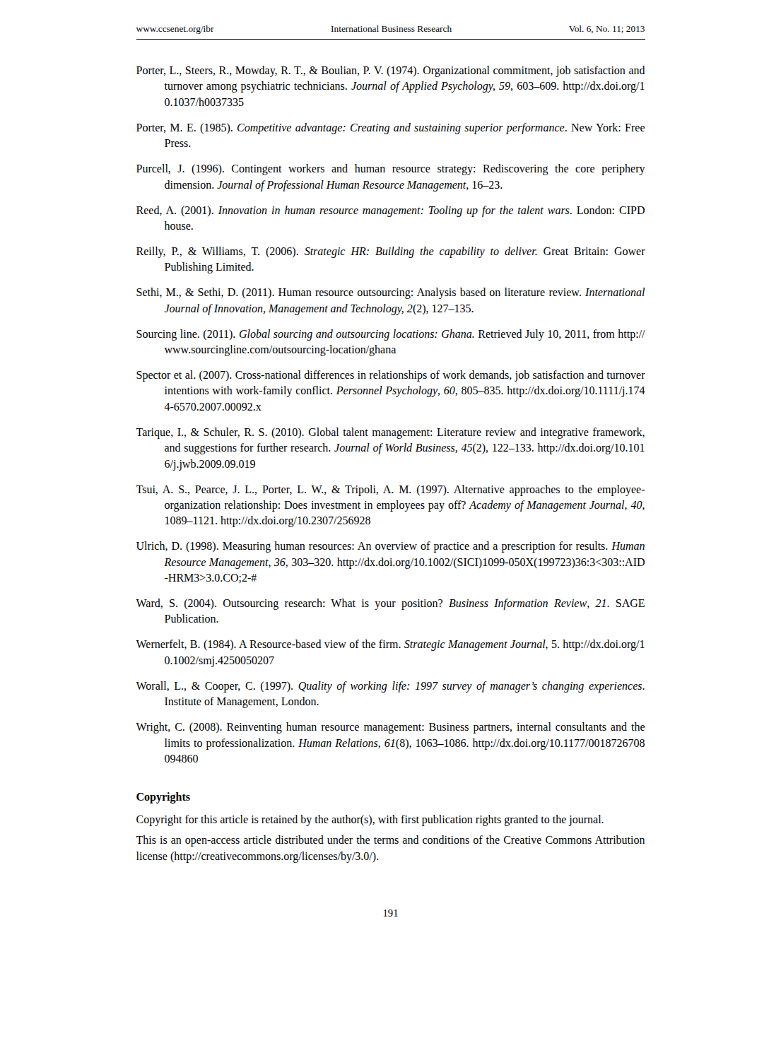www.ccsenet.org/ibr International Business Research Vol. 6, No. 11; 2013
Porter, L., Steers, R., Mowday, R. T., & Boulian, P. V. (1974). Organizational commitment, job satisfaction and turnover among psychiatric technicians. Journal of Applied Psychology, 59, 603–609. http://dx.doi.org/10.1037/h0037335
Porter, M. E. (1985). Competitive advantage: Creating and sustaining superior performance. New York: Free Press.
Purcell, J. (1996). Contingent workers and human resource strategy: Rediscovering the core periphery dimension. Journal of Professional Human Resource Management, 16–23.
Reed, A. (2001). Innovation in human resource management: Tooling up for the talent wars. London: CIPD house.
Reilly, P., & Williams, T. (2006). Strategic HR: Building the capability to deliver. Great Britain: Gower Publishing Limited.
Sethi, M., & Sethi, D. (2011). Human resource outsourcing: Analysis based on literature review. International Journal of Innovation, Management and Technology, 2(2), 127–135.
Sourcing line. (2011). Global sourcing and outsourcing locations: Ghana. Retrieved July 10, 2011, from http://www.sourcingline.com/outsourcing-location/ghana
Spector et al. (2007). Cross-national differences in relationships of work demands, job satisfaction and turnover intentions with work-family conflict. Personnel Psychology, 60, 805–835. http://dx.doi.org/10.1111/j.1744-6570.2007.00092.x
Tarique, I., & Schuler, R. S. (2010). Global talent management: Literature review and integrative framework, and suggestions for further research. Journal of World Business, 45(2), 122–133. http://dx.doi.org/10.1016/j.jwb.2009.09.019
Tsui, A. S., Pearce, J. L., Porter, L. W., & Tripoli, A. M. (1997). Alternative approaches to the employee-organization relationship: Does investment in employees pay off? Academy of Management Journal, 40, 1089–1121. http://dx.doi.org/10.2307/256928
Ulrich, D. (1998). Measuring human resources: An overview of practice and a prescription for results. Human Resource Management, 36, 303–320. http://dx.doi.org/10.1002/(SICI)1099-050X(199723)36:3<303::AID-HRM3>3.0.CO;2-#
Ward, S. (2004). Outsourcing research: What is your position? Business Information Review, 21. SAGE Publication.
Wernerfelt, B. (1984). A Resource-based view of the firm. Strategic Management Journal, 5. http://dx.doi.org/10.1002/smj.4250050207
Worall, L., & Cooper, C. (1997). Quality of working life: 1997 survey of manager’s changing experiences. Institute of Management, London.
Wright, C. (2008). Reinventing human resource management: Business partners, internal consultants and the limits to professionalization. Human Relations, 61(8), 1063–1086. http://dx.doi.org/10.1177/0018726708094860
Copyrights
Copyright for this article is retained by the author(s), with first publication rights granted to the journal.
This is an open-access article distributed under the terms and conditions of the Creative Commons Attribution license (http://creativecommons.org/licenses/by/3.0/).
191